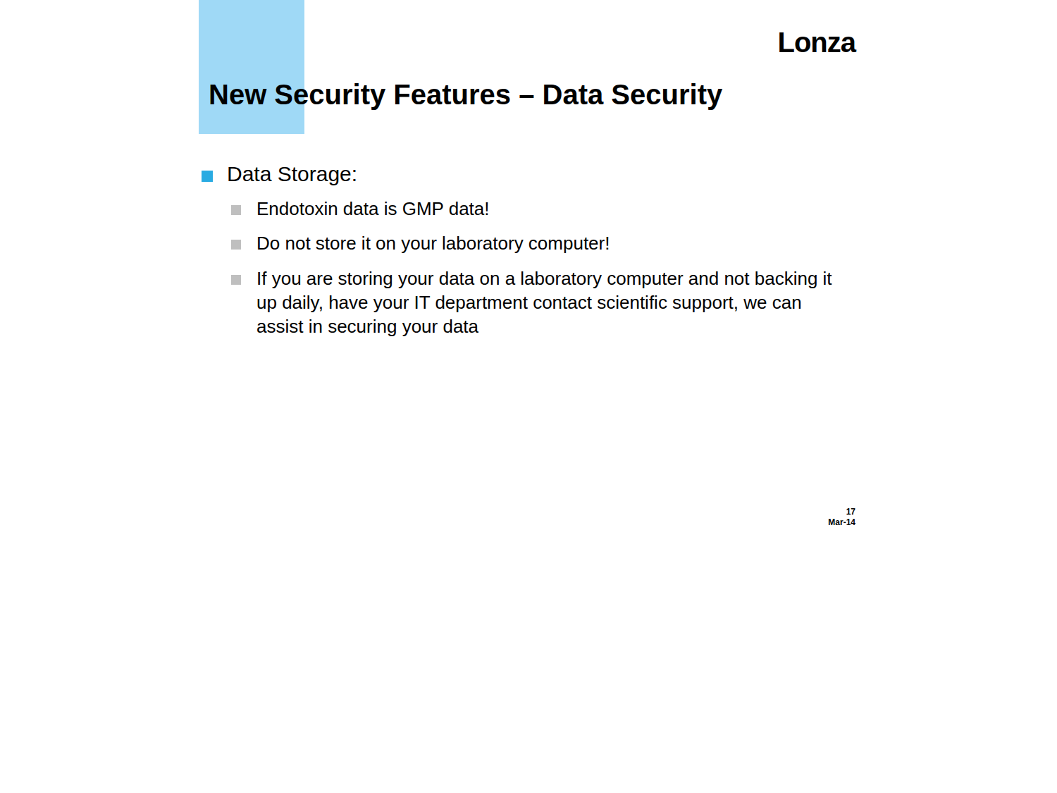Lonza
New Security Features – Data Security
Data Storage:
Endotoxin data is GMP data!
Do not store it on your laboratory computer!
If you are storing your data on a laboratory computer and not backing it up daily, have your IT department contact scientific support, we can assist in securing your data
17
Mar-14